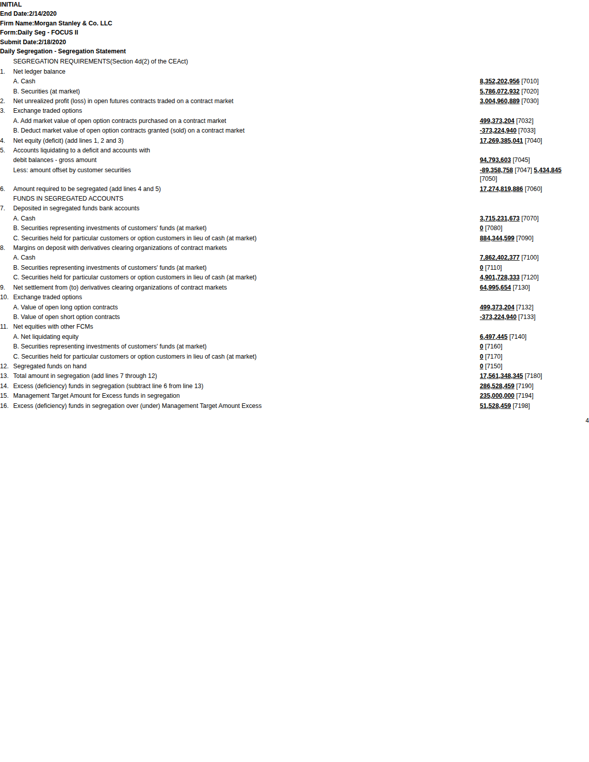INITIAL
End Date:2/14/2020
Firm Name:Morgan Stanley & Co. LLC
Form:Daily Seg - FOCUS II
Submit Date:2/18/2020
Daily Segregation - Segregation Statement
| | SEGREGATION REQUIREMENTS(Section 4d(2) of the CEAct) | |
| 1. | Net ledger balance | |
| | A. Cash | 8,352,202,956 [7010] |
| | B. Securities (at market) | 5,786,072,932 [7020] |
| 2. | Net unrealized profit (loss) in open futures contracts traded on a contract market | 3,004,960,889 [7030] |
| 3. | Exchange traded options | |
| | A. Add market value of open option contracts purchased on a contract market | 499,373,204 [7032] |
| | B. Deduct market value of open option contracts granted (sold) on a contract market | -373,224,940 [7033] |
| 4. | Net equity (deficit) (add lines 1, 2 and 3) | 17,269,385,041 [7040] |
| 5. | Accounts liquidating to a deficit and accounts with | |
| | debit balances - gross amount | 94,793,603 [7045] |
| | Less: amount offset by customer securities | -89,358,758 [7047] 5,434,845 [7050] |
| 6. | Amount required to be segregated (add lines 4 and 5) | 17,274,819,886 [7060] |
| | FUNDS IN SEGREGATED ACCOUNTS | |
| 7. | Deposited in segregated funds bank accounts | |
| | A. Cash | 3,715,231,673 [7070] |
| | B. Securities representing investments of customers' funds (at market) | 0 [7080] |
| | C. Securities held for particular customers or option customers in lieu of cash (at market) | 884,344,599 [7090] |
| 8. | Margins on deposit with derivatives clearing organizations of contract markets | |
| | A. Cash | 7,862,402,377 [7100] |
| | B. Securities representing investments of customers' funds (at market) | 0 [7110] |
| | C. Securities held for particular customers or option customers in lieu of cash (at market) | 4,901,728,333 [7120] |
| 9. | Net settlement from (to) derivatives clearing organizations of contract markets | 64,995,654 [7130] |
| 10. | Exchange traded options | |
| | A. Value of open long option contracts | 499,373,204 [7132] |
| | B. Value of open short option contracts | -373,224,940 [7133] |
| 11. | Net equities with other FCMs | |
| | A. Net liquidating equity | 6,497,445 [7140] |
| | B. Securities representing investments of customers' funds (at market) | 0 [7160] |
| | C. Securities held for particular customers or option customers in lieu of cash (at market) | 0 [7170] |
| 12. | Segregated funds on hand | 0 [7150] |
| 13. | Total amount in segregation (add lines 7 through 12) | 17,561,348,345 [7180] |
| 14. | Excess (deficiency) funds in segregation (subtract line 6 from line 13) | 286,528,459 [7190] |
| 15. | Management Target Amount for Excess funds in segregation | 235,000,000 [7194] |
| 16. | Excess (deficiency) funds in segregation over (under) Management Target Amount Excess | 51,528,459 [7198] |
4